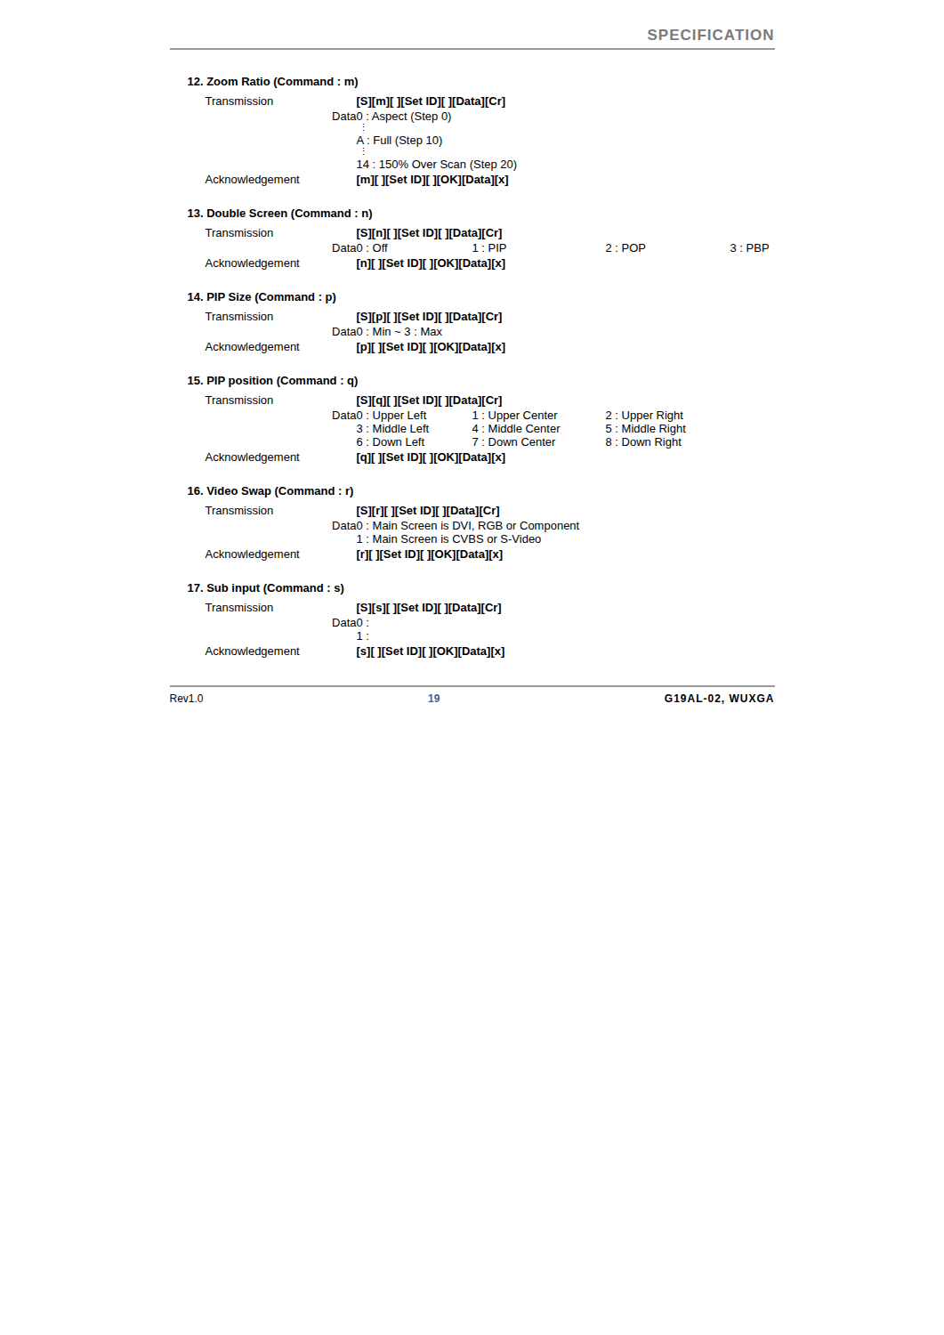SPECIFICATION
12. Zoom Ratio (Command : m)
| Transmission | [S][m][ ][Set ID][ ][Data][Cr] |
| Data | 0 : Aspect (Step 0) ⋮ A : Full (Step 10) ⋮ 14 : 150% Over Scan (Step 20) |
| Acknowledgement | [m][ ][Set ID][ ][OK][Data][x] |
13. Double Screen (Command : n)
| Transmission | [S][n][ ][Set ID][ ][Data][Cr] |
| Data | 0 : Off 1 : PIP 2 : POP 3 : PBP |
| Acknowledgement | [n][ ][Set ID][ ][OK][Data][x] |
14. PIP Size (Command : p)
| Transmission | [S][p][ ][Set ID][ ][Data][Cr] |
| Data | 0 : Min ~ 3 : Max |
| Acknowledgement | [p][ ][Set ID][ ][OK][Data][x] |
15. PIP position (Command : q)
| Transmission | [S][q][ ][Set ID][ ][Data][Cr] |
| Data | 0 : Upper Left 1 : Upper Center 2 : Upper Right 3 : Middle Left 4 : Middle Center 5 : Middle Right 6 : Down Left 7 : Down Center 8 : Down Right |
| Acknowledgement | [q][ ][Set ID][ ][OK][Data][x] |
16. Video Swap (Command : r)
| Transmission | [S][r][ ][Set ID][ ][Data][Cr] |
| Data | 0 : Main Screen is DVI, RGB or Component 1 : Main Screen is CVBS or S-Video |
| Acknowledgement | [r][ ][Set ID][ ][OK][Data][x] |
17. Sub input (Command : s)
| Transmission | [S][s][ ][Set ID][ ][Data][Cr] |
| Data | 0 : 1 : |
| Acknowledgement | [s][ ][Set ID][ ][OK][Data][x] |
Rev1.0
19
G19AL-02, WUXGA